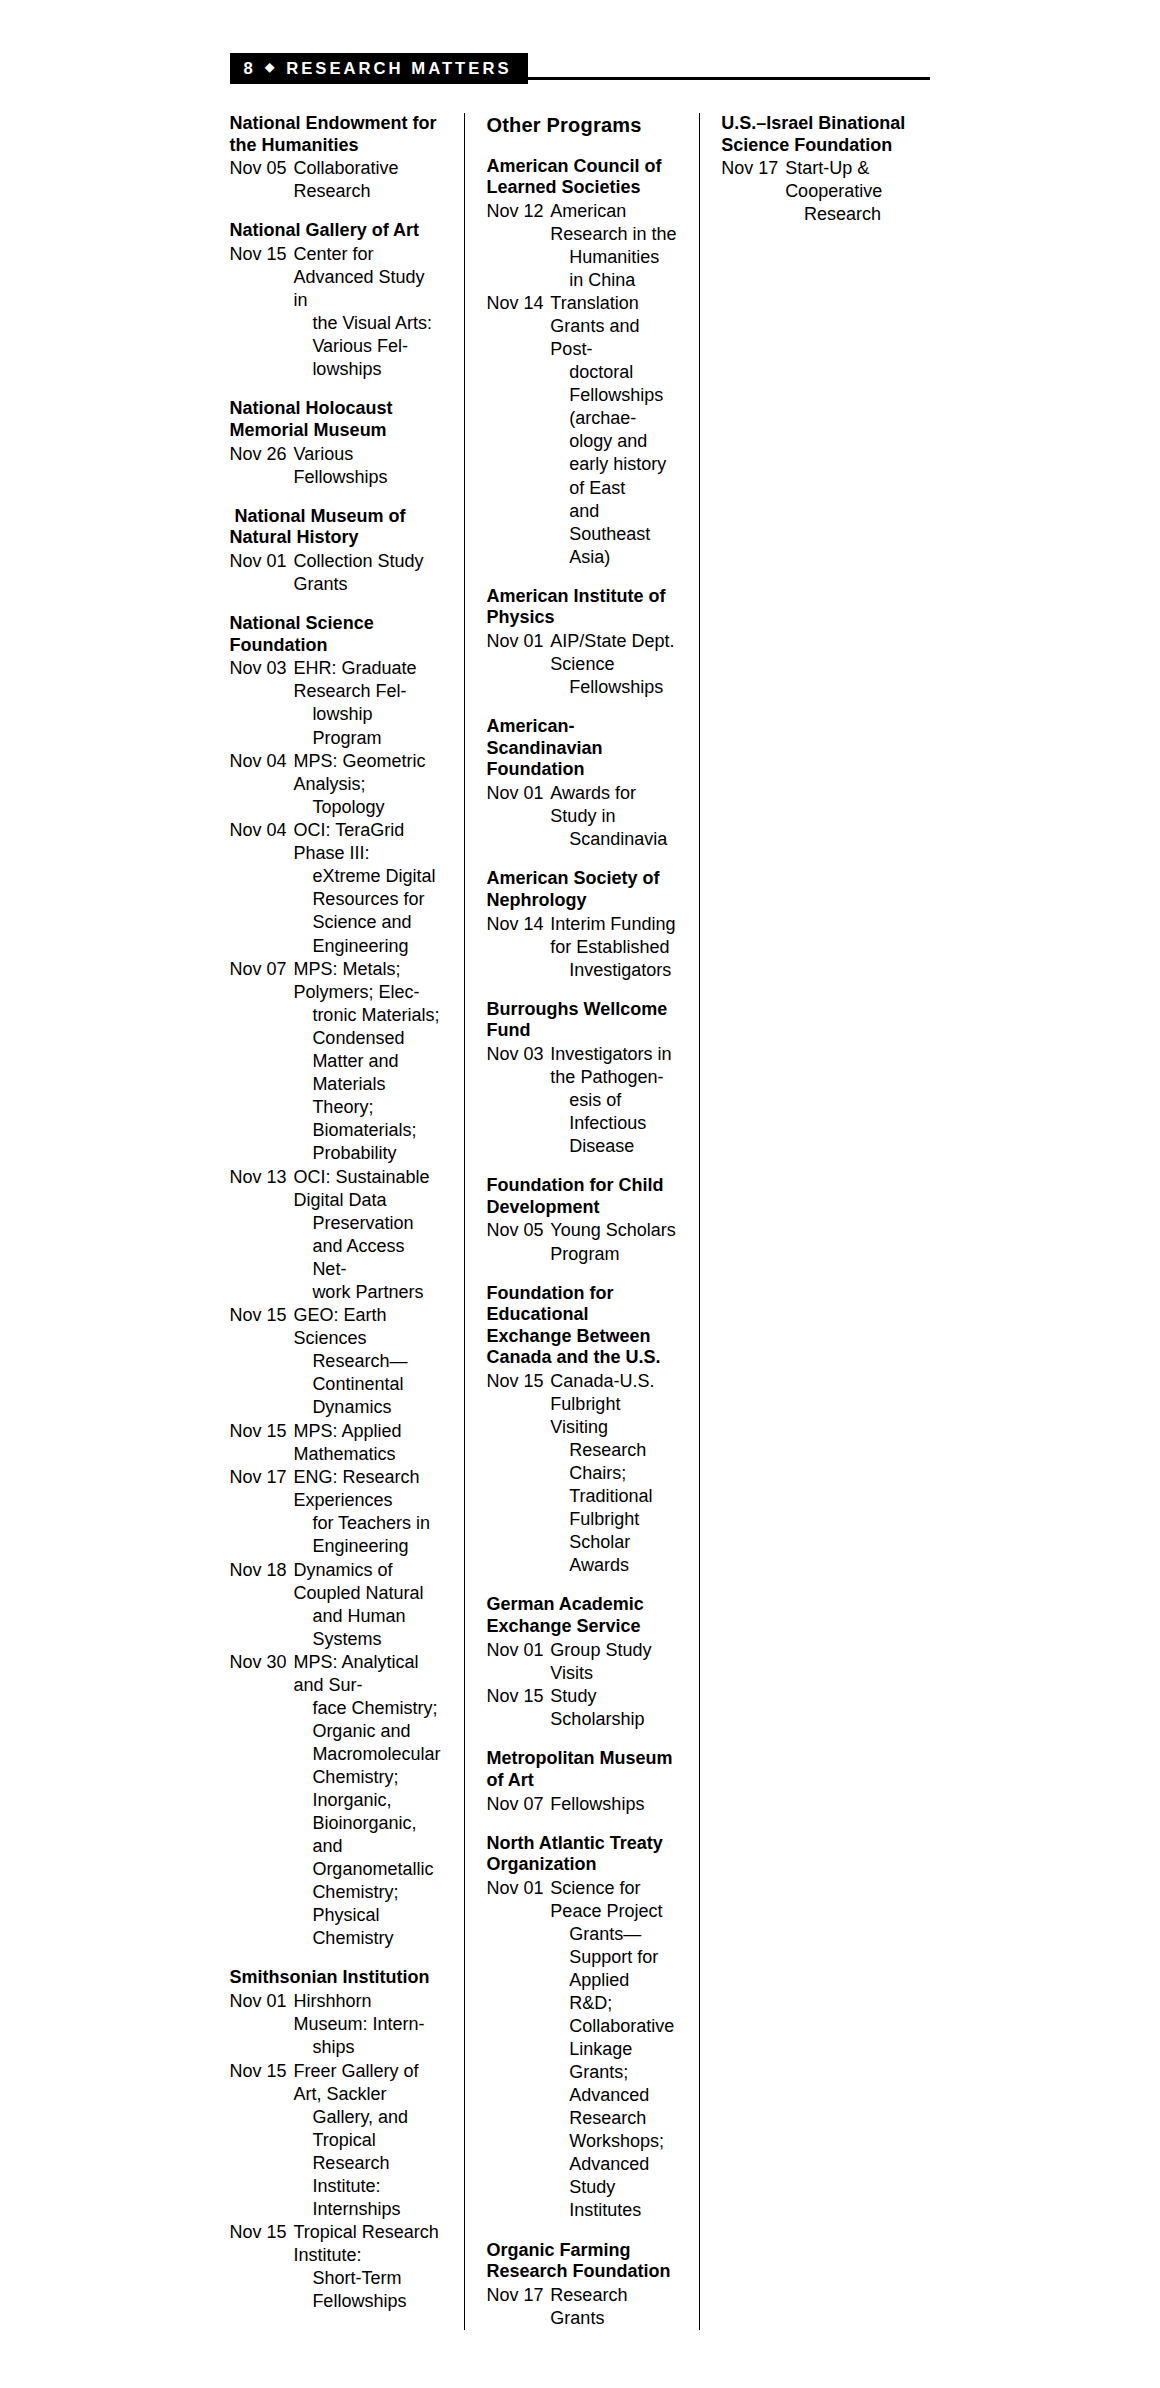8 ◆ RESEARCH MATTERS
National Endowment for the Humanities
Nov 05 Collaborative Research
National Gallery of Art
Nov 15 Center for Advanced Study inthe Visual Arts: Various Fel-lowships
National Holocaust Memorial Museum
Nov 26 Various Fellowships
National Museum of Natural History
Nov 01 Collection Study Grants
National Science Foundation
Nov 03 EHR: Graduate Research Fel-lowship Program
Nov 04 MPS: Geometric Analysis;Topology
Nov 04 OCI: TeraGrid Phase III:eXtreme Digital Resources for Science and Engineering
Nov 07 MPS: Metals; Polymers; Elec-tronic Materials; Condensed Matter and Materials Theory; Biomaterials; Probability
Nov 13 OCI: Sustainable Digital DataPreservation and Access Net-work Partners
Nov 15 GEO: Earth SciencesResearch—Continental Dynamics
Nov 15 MPS: Applied Mathematics
Nov 17 ENG: Research Experiencesfor Teachers in Engineering
Nov 18 Dynamics of Coupled Naturaland Human Systems
Nov 30 MPS: Analytical and Sur-face Chemistry; Organic and Macromolecular Chemistry; Inorganic, Bioinorganic, and Organometallic Chemistry; Physical Chemistry
Smithsonian Institution
Nov 01 Hirshhorn Museum: Intern-ships
Nov 15 Freer Gallery of Art, SacklerGallery, and Tropical Research Institute: Internships
Nov 15 Tropical Research Institute:Short-Term Fellowships
Other Programs
American Council of Learned Societies
Nov 12 American Research in theHumanities in China
Nov 14 Translation Grants and Post-doctoral Fellowships (archae-ology and early history of East and Southeast Asia)
American Institute of Physics
Nov 01 AIP/State Dept. ScienceFellowships
American-Scandinavian Foundation
Nov 01 Awards for Study inScandinavia
American Society of Nephrology
Nov 14 Interim Funding for EstablishedInvestigators
Burroughs Wellcome Fund
Nov 03 Investigators in the Pathogen-esis of Infectious Disease
Foundation for Child Development
Nov 05 Young Scholars Program
Foundation for Educational Exchange Between Canada and the U.S.
Nov 15 Canada-U.S. Fulbright VisitingResearch Chairs; Traditional Fulbright Scholar Awards
German Academic Exchange Service
Nov 01 Group Study Visits
Nov 15 Study Scholarship
Metropolitan Museum of Art
Nov 07 Fellowships
North Atlantic Treaty Organization
Nov 01 Science for Peace ProjectGrants—Support for Applied R&D; Collaborative Linkage Grants; Advanced Research Workshops; Advanced Study Institutes
Organic Farming Research Foundation
Nov 17 Research Grants
U.S.–Israel Binational Science Foundation
Nov 17 Start-Up & CooperativeResearch